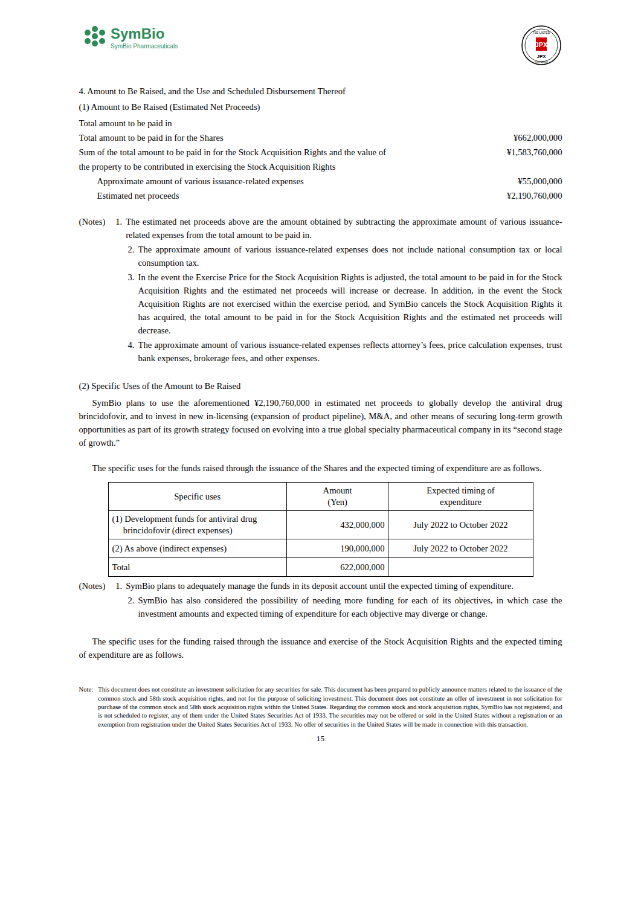SymBio SymBio Pharmaceuticals
TSE LISTED JPX JPX EXCHANGE
4. Amount to Be Raised, and the Use and Scheduled Disbursement Thereof
(1) Amount to Be Raised (Estimated Net Proceeds)
| Total amount to be paid in | |
| Total amount to be paid in for the Shares | ¥662,000,000 |
| Sum of the total amount to be paid in for the Stock Acquisition Rights and the value of | ¥1,583,760,000 |
| the property to be contributed in exercising the Stock Acquisition Rights | |
| Approximate amount of various issuance-related expenses | ¥55,000,000 |
| Estimated net proceeds | ¥2,190,760,000 |
(Notes) 1. The estimated net proceeds above are the amount obtained by subtracting the approximate amount of various issuance-related expenses from the total amount to be paid in.
2. The approximate amount of various issuance-related expenses does not include national consumption tax or local consumption tax.
3. In the event the Exercise Price for the Stock Acquisition Rights is adjusted, the total amount to be paid in for the Stock Acquisition Rights and the estimated net proceeds will increase or decrease. In addition, in the event the Stock Acquisition Rights are not exercised within the exercise period, and SymBio cancels the Stock Acquisition Rights it has acquired, the total amount to be paid in for the Stock Acquisition Rights and the estimated net proceeds will decrease.
4. The approximate amount of various issuance-related expenses reflects attorney’s fees, price calculation expenses, trust bank expenses, brokerage fees, and other expenses.
(2) Specific Uses of the Amount to Be Raised
SymBio plans to use the aforementioned ¥2,190,760,000 in estimated net proceeds to globally develop the antiviral drug brincidofovir, and to invest in new in-licensing (expansion of product pipeline), M&A, and other means of securing long-term growth opportunities as part of its growth strategy focused on evolving into a true global specialty pharmaceutical company in its “second stage of growth.”
The specific uses for the funds raised through the issuance of the Shares and the expected timing of expenditure are as follows.
| Specific uses | Amount (Yen) | Expected timing of expenditure |
| --- | --- | --- |
| (1) Development funds for antiviral drug brincidofovir (direct expenses) | 432,000,000 | July 2022 to October 2022 |
| (2) As above (indirect expenses) | 190,000,000 | July 2022 to October 2022 |
| Total | 622,000,000 | |
(Notes) 1. SymBio plans to adequately manage the funds in its deposit account until the expected timing of expenditure.
2. SymBio has also considered the possibility of needing more funding for each of its objectives, in which case the investment amounts and expected timing of expenditure for each objective may diverge or change.
The specific uses for the funding raised through the issuance and exercise of the Stock Acquisition Rights and the expected timing of expenditure are as follows.
Note:
This document does not constitute an investment solicitation for any securities for sale. This document has been prepared to publicly announce matters related to the issuance of the common stock and 58th stock acquisition rights, and not for the purpose of soliciting investment. This document does not constitute an offer of investment in nor solicitation for purchase of the common stock and 58th stock acquisition rights within the United States. Regarding the common stock and stock acquisition rights, SymBio has not registered, and is not scheduled to register, any of them under the United States Securities Act of 1933. The securities may not be offered or sold in the United States without a registration or an exemption from registration under the United States Securities Act of 1933. No offer of securities in the United States will be made in connection with this transaction.
15